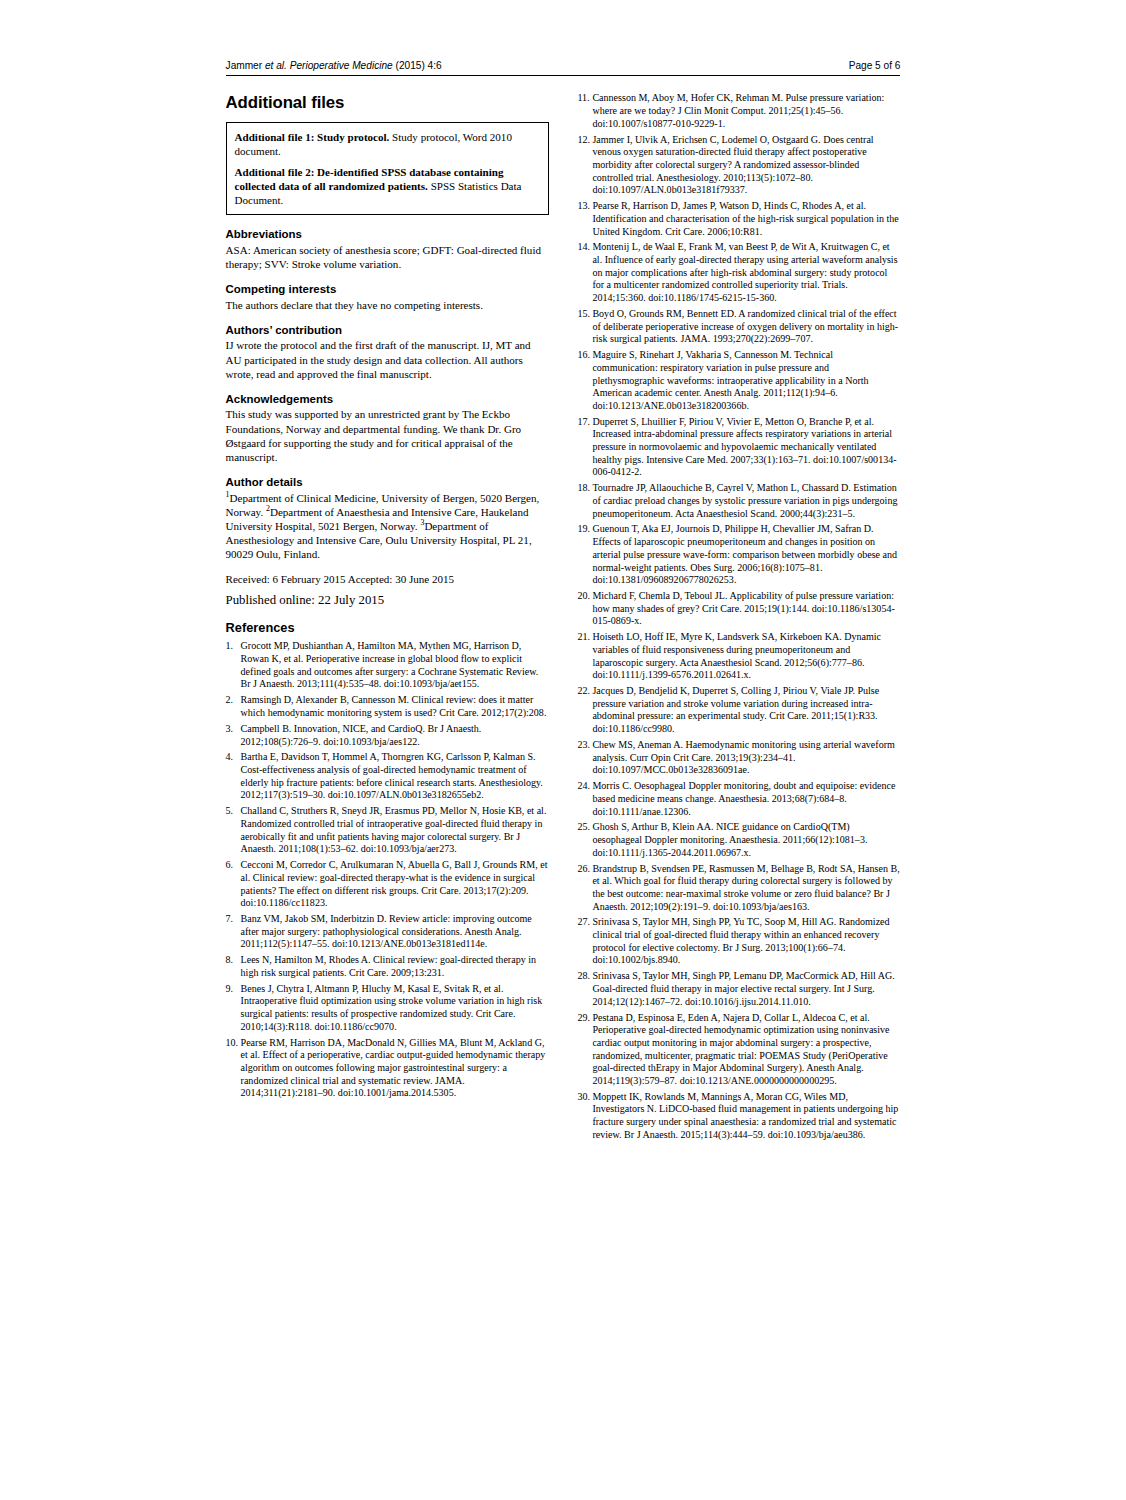Jammer et al. Perioperative Medicine (2015) 4:6
Page 5 of 6
Additional files
Additional file 1: Study protocol. Study protocol, Word 2010 document.
Additional file 2: De-identified SPSS database containing collected data of all randomized patients. SPSS Statistics Data Document.
Abbreviations
ASA: American society of anesthesia score; GDFT: Goal-directed fluid therapy; SVV: Stroke volume variation.
Competing interests
The authors declare that they have no competing interests.
Authors’ contribution
IJ wrote the protocol and the first draft of the manuscript. IJ, MT and AU participated in the study design and data collection. All authors wrote, read and approved the final manuscript.
Acknowledgements
This study was supported by an unrestricted grant by The Eckbo Foundations, Norway and departmental funding. We thank Dr. Gro Østgaard for supporting the study and for critical appraisal of the manuscript.
Author details
1Department of Clinical Medicine, University of Bergen, 5020 Bergen, Norway. 2Department of Anaesthesia and Intensive Care, Haukeland University Hospital, 5021 Bergen, Norway. 3Department of Anesthesiology and Intensive Care, Oulu University Hospital, PL 21, 90029 Oulu, Finland.
Received: 6 February 2015 Accepted: 30 June 2015
Published online: 22 July 2015
References
Grocott MP, Dushianthan A, Hamilton MA, Mythen MG, Harrison D, Rowan K, et al. Perioperative increase in global blood flow to explicit defined goals and outcomes after surgery: a Cochrane Systematic Review. Br J Anaesth. 2013;111(4):535–48. doi:10.1093/bja/aet155.
Ramsingh D, Alexander B, Cannesson M. Clinical review: does it matter which hemodynamic monitoring system is used? Crit Care. 2012;17(2):208.
Campbell B. Innovation, NICE, and CardioQ. Br J Anaesth. 2012;108(5):726–9. doi:10.1093/bja/aes122.
Bartha E, Davidson T, Hommel A, Thorngren KG, Carlsson P, Kalman S. Cost-effectiveness analysis of goal-directed hemodynamic treatment of elderly hip fracture patients: before clinical research starts. Anesthesiology. 2012;117(3):519–30. doi:10.1097/ALN.0b013e3182655eb2.
Challand C, Struthers R, Sneyd JR, Erasmus PD, Mellor N, Hosie KB, et al. Randomized controlled trial of intraoperative goal-directed fluid therapy in aerobically fit and unfit patients having major colorectal surgery. Br J Anaesth. 2011;108(1):53–62. doi:10.1093/bja/aer273.
Cecconi M, Corredor C, Arulkumaran N, Abuella G, Ball J, Grounds RM, et al. Clinical review: goal-directed therapy-what is the evidence in surgical patients? The effect on different risk groups. Crit Care. 2013;17(2):209. doi:10.1186/cc11823.
Banz VM, Jakob SM, Inderbitzin D. Review article: improving outcome after major surgery: pathophysiological considerations. Anesth Analg. 2011;112(5):1147–55. doi:10.1213/ANE.0b013e3181ed114e.
Lees N, Hamilton M, Rhodes A. Clinical review: goal-directed therapy in high risk surgical patients. Crit Care. 2009;13:231.
Benes J, Chytra I, Altmann P, Hluchy M, Kasal E, Svitak R, et al. Intraoperative fluid optimization using stroke volume variation in high risk surgical patients: results of prospective randomized study. Crit Care. 2010;14(3):R118. doi:10.1186/cc9070.
Pearse RM, Harrison DA, MacDonald N, Gillies MA, Blunt M, Ackland G, et al. Effect of a perioperative, cardiac output-guided hemodynamic therapy algorithm on outcomes following major gastrointestinal surgery: a randomized clinical trial and systematic review. JAMA. 2014;311(21):2181–90. doi:10.1001/jama.2014.5305.
Cannesson M, Aboy M, Hofer CK, Rehman M. Pulse pressure variation: where are we today? J Clin Monit Comput. 2011;25(1):45–56. doi:10.1007/s10877-010-9229-1.
Jammer I, Ulvik A, Erichsen C, Lodemel O, Ostgaard G. Does central venous oxygen saturation-directed fluid therapy affect postoperative morbidity after colorectal surgery? A randomized assessor-blinded controlled trial. Anesthesiology. 2010;113(5):1072–80. doi:10.1097/ALN.0b013e3181f79337.
Pearse R, Harrison D, James P, Watson D, Hinds C, Rhodes A, et al. Identification and characterisation of the high-risk surgical population in the United Kingdom. Crit Care. 2006;10:R81.
Montenij L, de Waal E, Frank M, van Beest P, de Wit A, Kruitwagen C, et al. Influence of early goal-directed therapy using arterial waveform analysis on major complications after high-risk abdominal surgery: study protocol for a multicenter randomized controlled superiority trial. Trials. 2014;15:360. doi:10.1186/1745-6215-15-360.
Boyd O, Grounds RM, Bennett ED. A randomized clinical trial of the effect of deliberate perioperative increase of oxygen delivery on mortality in high-risk surgical patients. JAMA. 1993;270(22):2699–707.
Maguire S, Rinehart J, Vakharia S, Cannesson M. Technical communication: respiratory variation in pulse pressure and plethysmographic waveforms: intraoperative applicability in a North American academic center. Anesth Analg. 2011;112(1):94–6. doi:10.1213/ANE.0b013e318200366b.
Duperret S, Lhuillier F, Piriou V, Vivier E, Metton O, Branche P, et al. Increased intra-abdominal pressure affects respiratory variations in arterial pressure in normovolaemic and hypovolaemic mechanically ventilated healthy pigs. Intensive Care Med. 2007;33(1):163–71. doi:10.1007/s00134-006-0412-2.
Tournadre JP, Allaouchiche B, Cayrel V, Mathon L, Chassard D. Estimation of cardiac preload changes by systolic pressure variation in pigs undergoing pneumoperitoneum. Acta Anaesthesiol Scand. 2000;44(3):231–5.
Guenoun T, Aka EJ, Journois D, Philippe H, Chevallier JM, Safran D. Effects of laparoscopic pneumoperitoneum and changes in position on arterial pulse pressure wave-form: comparison between morbidly obese and normal-weight patients. Obes Surg. 2006;16(8):1075–81. doi:10.1381/096089206778026253.
Michard F, Chemla D, Teboul JL. Applicability of pulse pressure variation: how many shades of grey? Crit Care. 2015;19(1):144. doi:10.1186/s13054-015-0869-x.
Hoiseth LO, Hoff IE, Myre K, Landsverk SA, Kirkeboen KA. Dynamic variables of fluid responsiveness during pneumoperitoneum and laparoscopic surgery. Acta Anaesthesiol Scand. 2012;56(6):777–86. doi:10.1111/j.1399-6576.2011.02641.x.
Jacques D, Bendjelid K, Duperret S, Colling J, Piriou V, Viale JP. Pulse pressure variation and stroke volume variation during increased intra-abdominal pressure: an experimental study. Crit Care. 2011;15(1):R33. doi:10.1186/cc9980.
Chew MS, Aneman A. Haemodynamic monitoring using arterial waveform analysis. Curr Opin Crit Care. 2013;19(3):234–41. doi:10.1097/MCC.0b013e32836091ae.
Morris C. Oesophageal Doppler monitoring, doubt and equipoise: evidence based medicine means change. Anaesthesia. 2013;68(7):684–8. doi:10.1111/anae.12306.
Ghosh S, Arthur B, Klein AA. NICE guidance on CardioQ(TM) oesophageal Doppler monitoring. Anaesthesia. 2011;66(12):1081–3. doi:10.1111/j.1365-2044.2011.06967.x.
Brandstrup B, Svendsen PE, Rasmussen M, Belhage B, Rodt SA, Hansen B, et al. Which goal for fluid therapy during colorectal surgery is followed by the best outcome: near-maximal stroke volume or zero fluid balance? Br J Anaesth. 2012;109(2):191–9. doi:10.1093/bja/aes163.
Srinivasa S, Taylor MH, Singh PP, Yu TC, Soop M, Hill AG. Randomized clinical trial of goal-directed fluid therapy within an enhanced recovery protocol for elective colectomy. Br J Surg. 2013;100(1):66–74. doi:10.1002/bjs.8940.
Srinivasa S, Taylor MH, Singh PP, Lemanu DP, MacCormick AD, Hill AG. Goal-directed fluid therapy in major elective rectal surgery. Int J Surg. 2014;12(12):1467–72. doi:10.1016/j.ijsu.2014.11.010.
Pestana D, Espinosa E, Eden A, Najera D, Collar L, Aldecoa C, et al. Perioperative goal-directed hemodynamic optimization using noninvasive cardiac output monitoring in major abdominal surgery: a prospective, randomized, multicenter, pragmatic trial: POEMAS Study (PeriOperative goal-directed thErapy in Major Abdominal Surgery). Anesth Analg. 2014;119(3):579–87. doi:10.1213/ANE.0000000000000295.
Moppett IK, Rowlands M, Mannings A, Moran CG, Wiles MD, Investigators N. LiDCO-based fluid management in patients undergoing hip fracture surgery under spinal anaesthesia: a randomized trial and systematic review. Br J Anaesth. 2015;114(3):444–59. doi:10.1093/bja/aeu386.